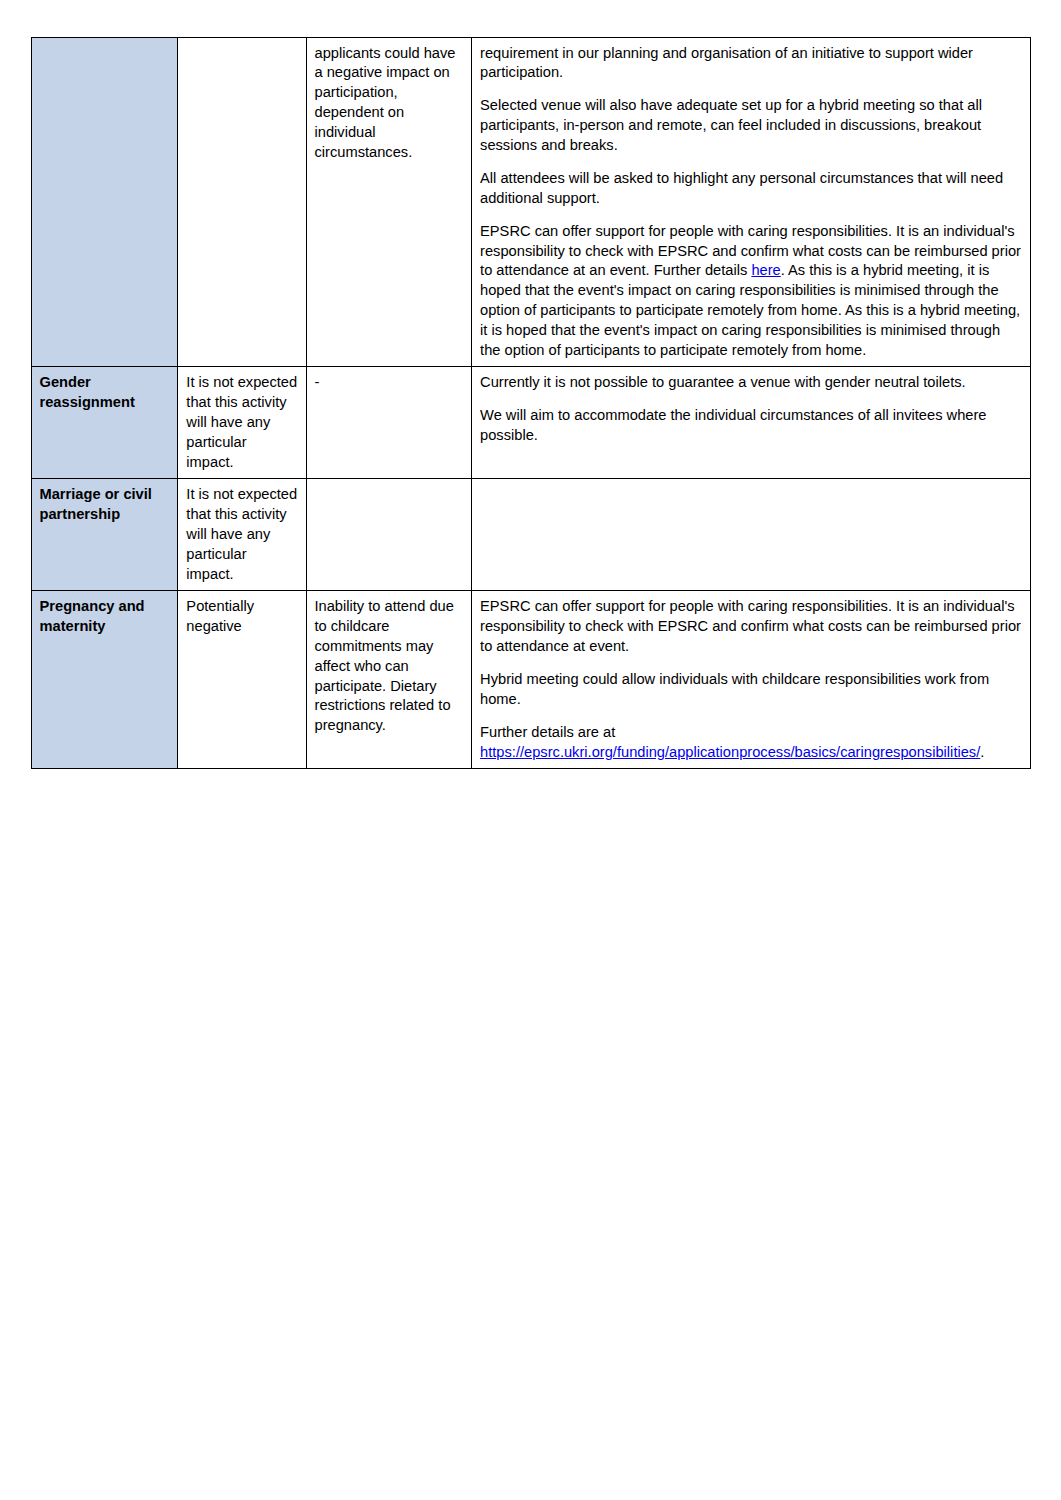| | | applicants could have a negative impact on participation, dependent on individual circumstances. | requirement in our planning and organisation of an initiative to support wider participation. Selected venue will also have adequate set up for a hybrid meeting so that all participants, in-person and remote, can feel included in discussions, breakout sessions and breaks. All attendees will be asked to highlight any personal circumstances that will need additional support. EPSRC can offer support for people with caring responsibilities. It is an individual's responsibility to check with EPSRC and confirm what costs can be reimbursed prior to attendance at an event. Further details here . As this is a hybrid meeting, it is hoped that the event's impact on caring responsibilities is minimised through the option of participants to participate remotely from home. As this is a hybrid meeting, it is hoped that the event's impact on caring responsibilities is minimised through the option of participants to participate remotely from home. |
| Gender reassignment | It is not expected that this activity will have any particular impact. | - | Currently it is not possible to guarantee a venue with gender neutral toilets. We will aim to accommodate the individual circumstances of all invitees where possible. |
| Marriage or civil partnership | It is not expected that this activity will have any particular impact. | | |
| Pregnancy and maternity | Potentially negative | Inability to attend due to childcare commitments may affect who can participate. Dietary restrictions related to pregnancy. | EPSRC can offer support for people with caring responsibilities. It is an individual's responsibility to check with EPSRC and confirm what costs can be reimbursed prior to attendance at event. Hybrid meeting could allow individuals with childcare responsibilities work from home. Further details are at https://epsrc.ukri.org/funding/applicationprocess/basics/caringresponsibilities/ . |